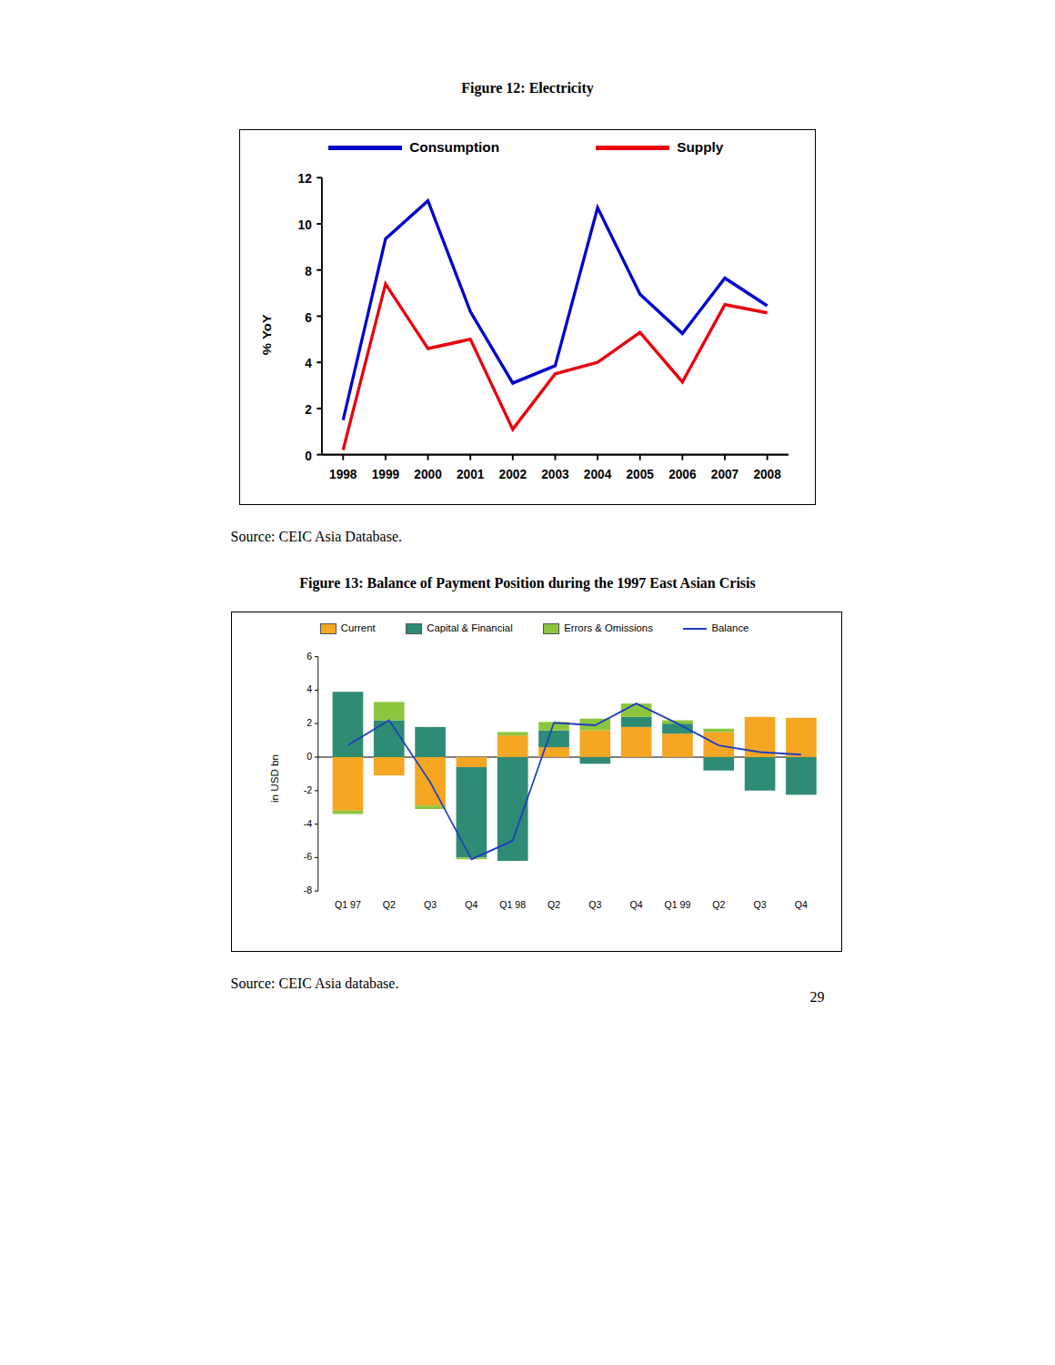Figure 12: Electricity
Consumption Supply
12 10 8 6 4 2 0 % YoY 1998 1999 2000 2001 2002 2003 2004 2005 2006 2007 2008
Source: CEIC Asia Database.
Figure 13: Balance of Payment Position during the 1997 East Asian Crisis
Current Capital & Financial Errors & Omissions Balance
6 4 2 0 -2 -4 -6 -8 in USD bn Q1 97 Q2 Q3 Q4 Q1 98 Q2 Q3 Q4 Q1 99 Q2 Q3 Q4
Source: CEIC Asia database.
29